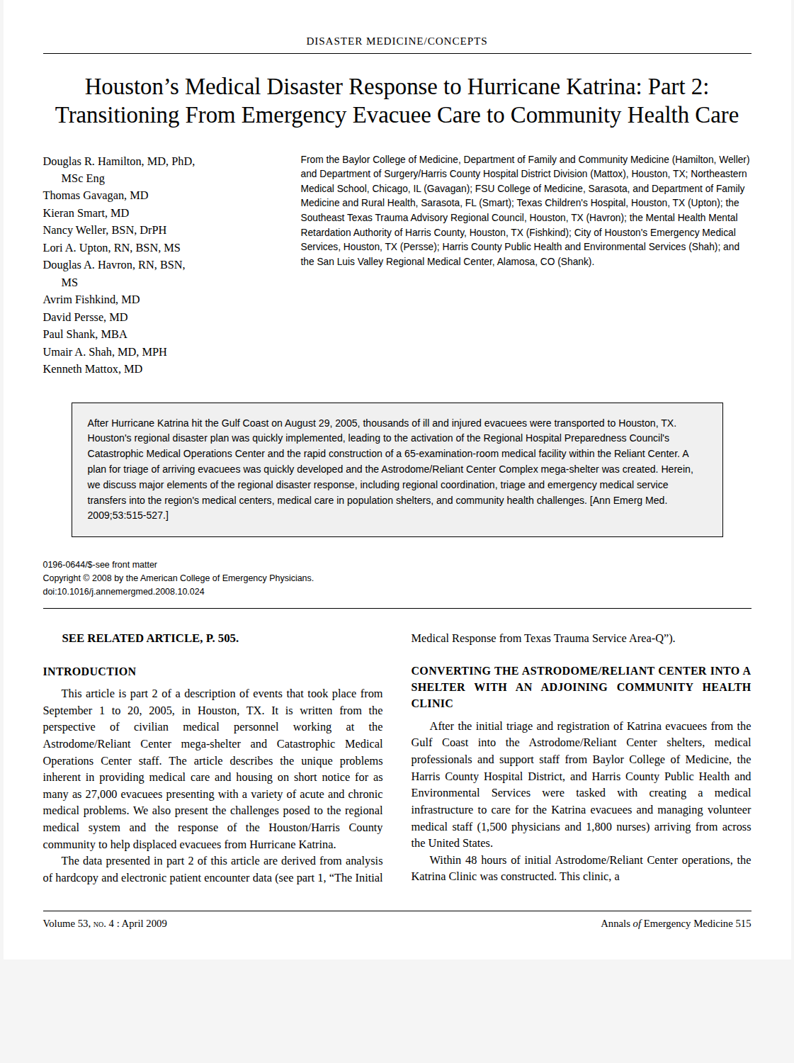DISASTER MEDICINE/CONCEPTS
Houston’s Medical Disaster Response to Hurricane Katrina: Part 2: Transitioning From Emergency Evacuee Care to Community Health Care
Douglas R. Hamilton, MD, PhD,
MSc Eng
Thomas Gavagan, MD
Kieran Smart, MD
Nancy Weller, BSN, DrPH
Lori A. Upton, RN, BSN, MS
Douglas A. Havron, RN, BSN,
MS
Avrim Fishkind, MD
David Persse, MD
Paul Shank, MBA
Umair A. Shah, MD, MPH
Kenneth Mattox, MD
From the Baylor College of Medicine, Department of Family and Community Medicine (Hamilton, Weller) and Department of Surgery/Harris County Hospital District Division (Mattox), Houston, TX; Northeastern Medical School, Chicago, IL (Gavagan); FSU College of Medicine, Sarasota, and Department of Family Medicine and Rural Health, Sarasota, FL (Smart); Texas Children's Hospital, Houston, TX (Upton); the Southeast Texas Trauma Advisory Regional Council, Houston, TX (Havron); the Mental Health Mental Retardation Authority of Harris County, Houston, TX (Fishkind); City of Houston's Emergency Medical Services, Houston, TX (Persse); Harris County Public Health and Environmental Services (Shah); and the San Luis Valley Regional Medical Center, Alamosa, CO (Shank).
After Hurricane Katrina hit the Gulf Coast on August 29, 2005, thousands of ill and injured evacuees were transported to Houston, TX. Houston's regional disaster plan was quickly implemented, leading to the activation of the Regional Hospital Preparedness Council's Catastrophic Medical Operations Center and the rapid construction of a 65-examination-room medical facility within the Reliant Center. A plan for triage of arriving evacuees was quickly developed and the Astrodome/Reliant Center Complex mega-shelter was created. Herein, we discuss major elements of the regional disaster response, including regional coordination, triage and emergency medical service transfers into the region's medical centers, medical care in population shelters, and community health challenges. [Ann Emerg Med. 2009;53:515-527.]
0196-0644/$-see front matter
Copyright © 2008 by the American College of Emergency Physicians.
doi:10.1016/j.annemergmed.2008.10.024
SEE RELATED ARTICLE, P. 505.
INTRODUCTION
This article is part 2 of a description of events that took place from September 1 to 20, 2005, in Houston, TX. It is written from the perspective of civilian medical personnel working at the Astrodome/Reliant Center mega-shelter and Catastrophic Medical Operations Center staff. The article describes the unique problems inherent in providing medical care and housing on short notice for as many as 27,000 evacuees presenting with a variety of acute and chronic medical problems. We also present the challenges posed to the regional medical system and the response of the Houston/Harris County community to help displaced evacuees from Hurricane Katrina.
The data presented in part 2 of this article are derived from analysis of hardcopy and electronic patient encounter data (see part 1, “The Initial Medical Response from Texas Trauma Service Area-Q”).
CONVERTING THE ASTRODOME/RELIANT CENTER INTO A SHELTER WITH AN ADJOINING COMMUNITY HEALTH CLINIC
After the initial triage and registration of Katrina evacuees from the Gulf Coast into the Astrodome/Reliant Center shelters, medical professionals and support staff from Baylor College of Medicine, the Harris County Hospital District, and Harris County Public Health and Environmental Services were tasked with creating a medical infrastructure to care for the Katrina evacuees and managing volunteer medical staff (1,500 physicians and 1,800 nurses) arriving from across the United States.
Within 48 hours of initial Astrodome/Reliant Center operations, the Katrina Clinic was constructed. This clinic, a
Volume 53, no. 4 : April 2009
Annals of Emergency Medicine 515